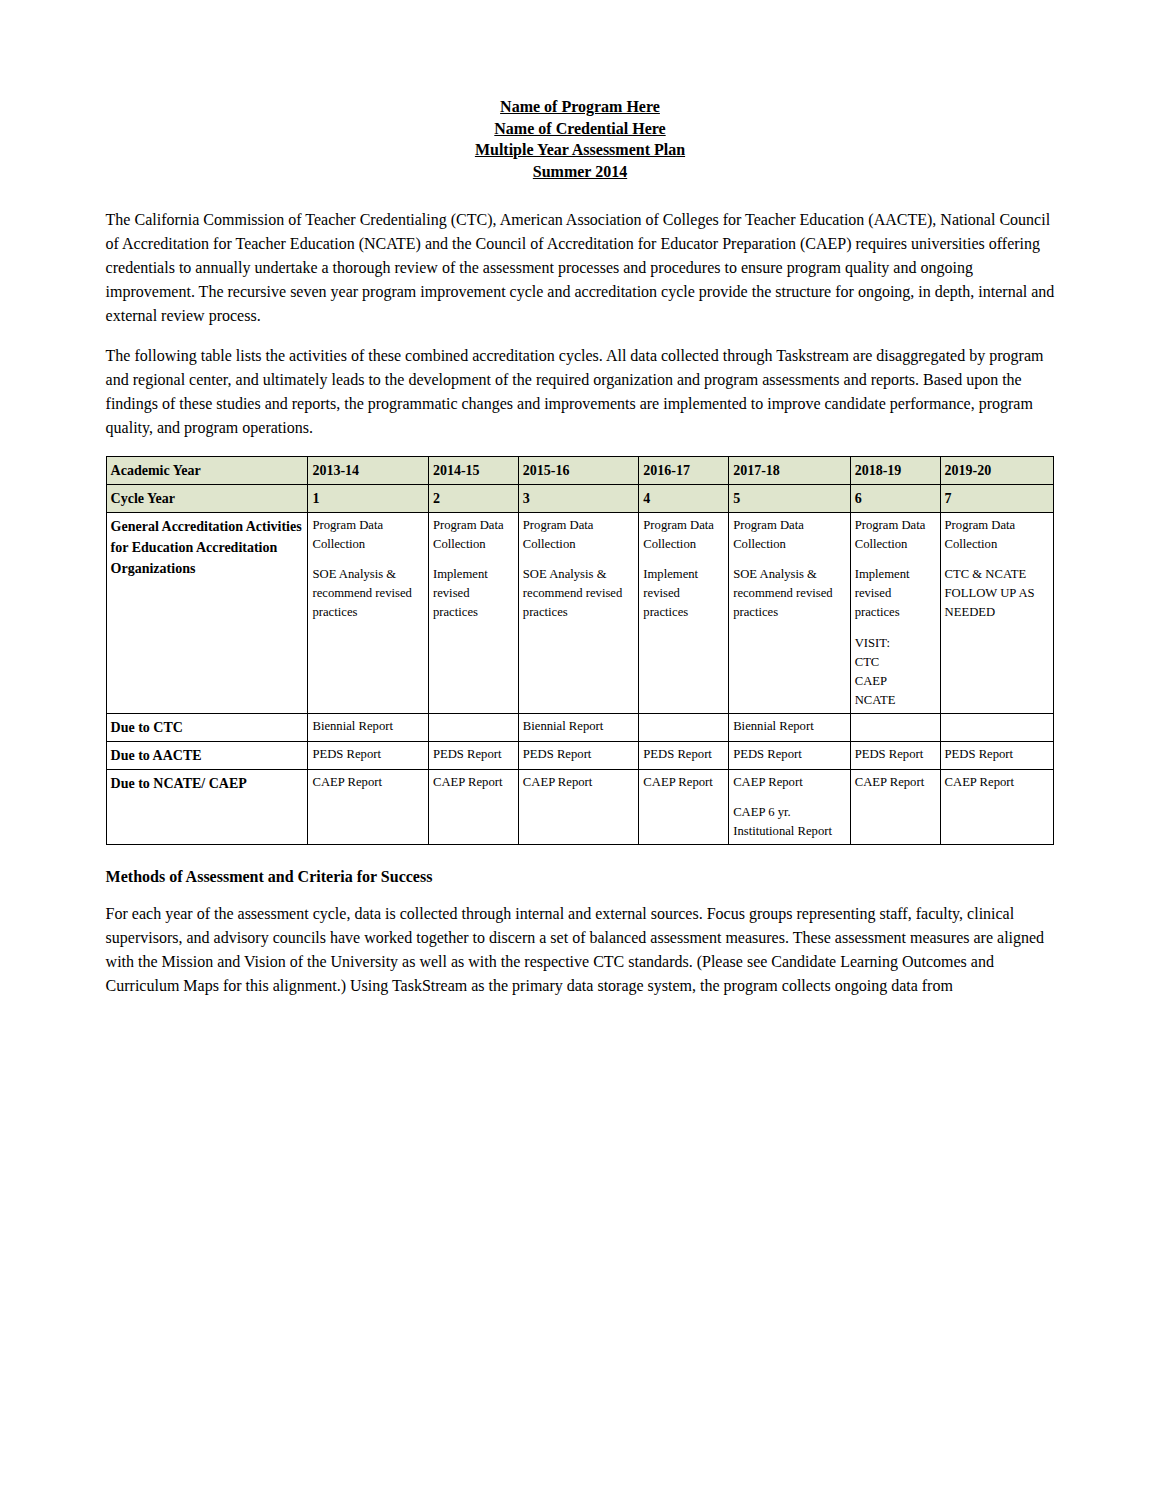Name of Program Here Name of Credential Here Multiple Year Assessment Plan Summer 2014
The California Commission of Teacher Credentialing (CTC), American Association of Colleges for Teacher Education (AACTE), National Council of Accreditation for Teacher Education (NCATE) and the Council of Accreditation for Educator Preparation (CAEP) requires universities offering credentials to annually undertake a thorough review of the assessment processes and procedures to ensure program quality and ongoing improvement. The recursive seven year program improvement cycle and accreditation cycle provide the structure for ongoing, in depth, internal and external review process.
The following table lists the activities of these combined accreditation cycles. All data collected through Taskstream are disaggregated by program and regional center, and ultimately leads to the development of the required organization and program assessments and reports. Based upon the findings of these studies and reports, the programmatic changes and improvements are implemented to improve candidate performance, program quality, and program operations.
| Academic Year | 2013-14 | 2014-15 | 2015-16 | 2016-17 | 2017-18 | 2018-19 | 2019-20 |
| --- | --- | --- | --- | --- | --- | --- | --- |
| Cycle Year | 1 | 2 | 3 | 4 | 5 | 6 | 7 |
| General Accreditation Activities for Education Accreditation Organizations | Program Data Collection SOE Analysis & recommend revised practices | Program Data Collection Implement revised practices | Program Data Collection SOE Analysis & recommend revised practices | Program Data Collection Implement revised practices | Program Data Collection SOE Analysis & recommend revised practices | Program Data Collection Implement revised practices VISIT: CTC CAEP NCATE | Program Data Collection CTC & NCATE FOLLOW UP AS NEEDED |
| Due to CTC | Biennial Report | | Biennial Report | | Biennial Report | | |
| Due to AACTE | PEDS Report | PEDS Report | PEDS Report | PEDS Report | PEDS Report | PEDS Report | PEDS Report |
| Due to NCATE/ CAEP | CAEP Report | CAEP Report | CAEP Report | CAEP Report | CAEP Report CAEP 6 yr. Institutional Report | CAEP Report | CAEP Report |
Methods of Assessment and Criteria for Success
For each year of the assessment cycle, data is collected through internal and external sources. Focus groups representing staff, faculty, clinical supervisors, and advisory councils have worked together to discern a set of balanced assessment measures. These assessment measures are aligned with the Mission and Vision of the University as well as with the respective CTC standards. (Please see Candidate Learning Outcomes and Curriculum Maps for this alignment.) Using TaskStream as the primary data storage system, the program collects ongoing data from